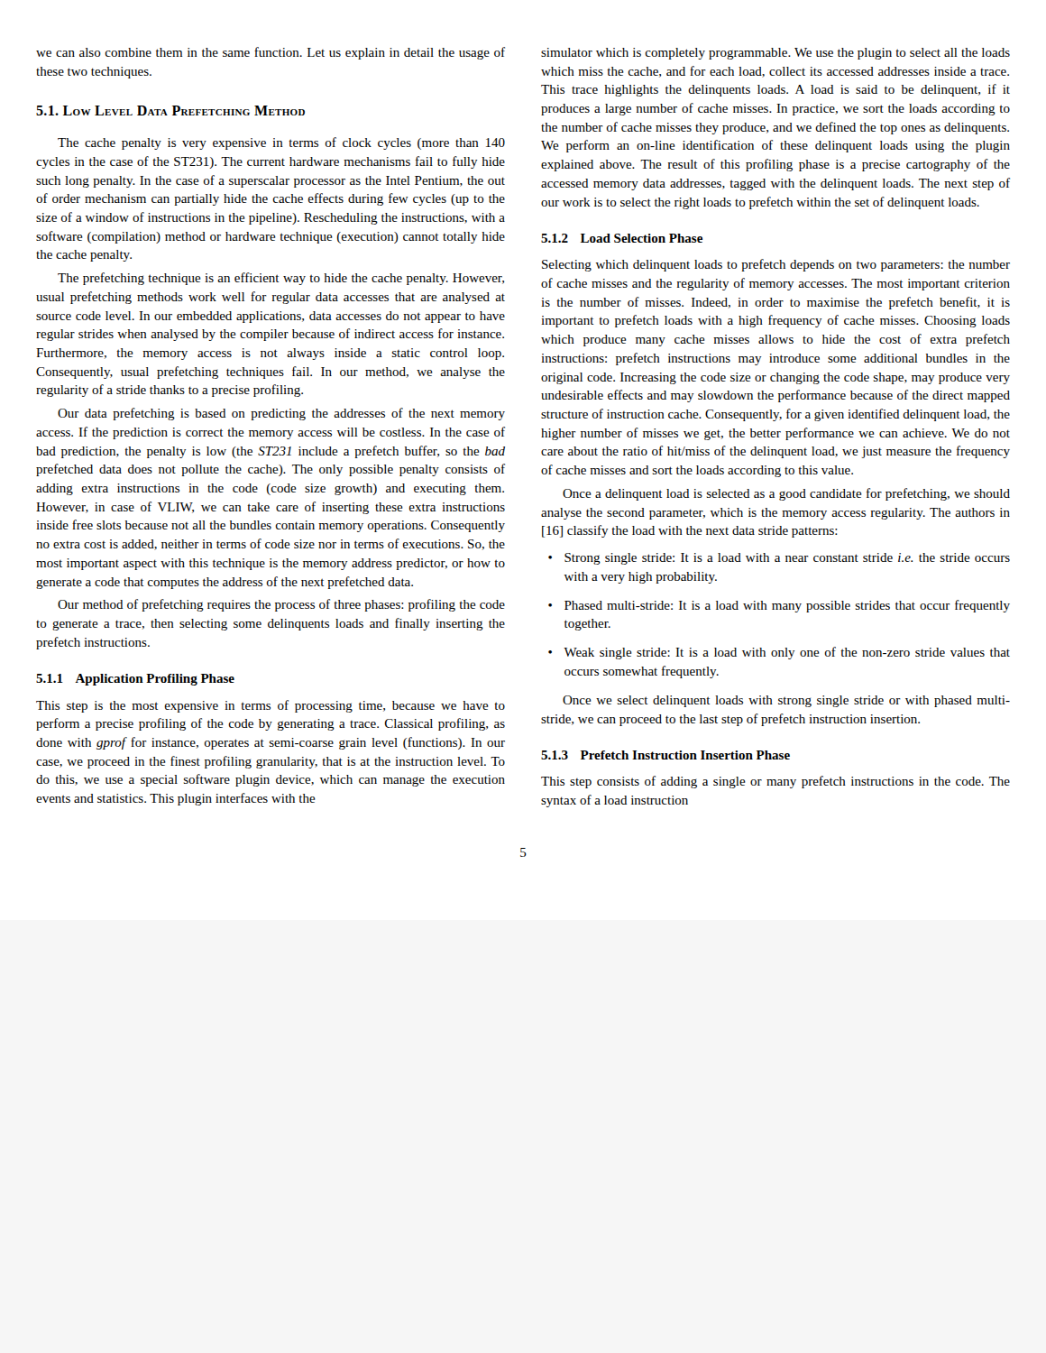we can also combine them in the same function. Let us explain in detail the usage of these two techniques.
5.1. Low Level Data Prefetching Method
The cache penalty is very expensive in terms of clock cycles (more than 140 cycles in the case of the ST231). The current hardware mechanisms fail to fully hide such long penalty. In the case of a superscalar processor as the Intel Pentium, the out of order mechanism can partially hide the cache effects during few cycles (up to the size of a window of instructions in the pipeline). Rescheduling the instructions, with a software (compilation) method or hardware technique (execution) cannot totally hide the cache penalty.
The prefetching technique is an efficient way to hide the cache penalty. However, usual prefetching methods work well for regular data accesses that are analysed at source code level. In our embedded applications, data accesses do not appear to have regular strides when analysed by the compiler because of indirect access for instance. Furthermore, the memory access is not always inside a static control loop. Consequently, usual prefetching techniques fail. In our method, we analyse the regularity of a stride thanks to a precise profiling.
Our data prefetching is based on predicting the addresses of the next memory access. If the prediction is correct the memory access will be costless. In the case of bad prediction, the penalty is low (the ST231 include a prefetch buffer, so the bad prefetched data does not pollute the cache). The only possible penalty consists of adding extra instructions in the code (code size growth) and executing them. However, in case of VLIW, we can take care of inserting these extra instructions inside free slots because not all the bundles contain memory operations. Consequently no extra cost is added, neither in terms of code size nor in terms of executions. So, the most important aspect with this technique is the memory address predictor, or how to generate a code that computes the address of the next prefetched data.
Our method of prefetching requires the process of three phases: profiling the code to generate a trace, then selecting some delinquents loads and finally inserting the prefetch instructions.
5.1.1 Application Profiling Phase
This step is the most expensive in terms of processing time, because we have to perform a precise profiling of the code by generating a trace. Classical profiling, as done with gprof for instance, operates at semi-coarse grain level (functions). In our case, we proceed in the finest profiling granularity, that is at the instruction level. To do this, we use a special software plugin device, which can manage the execution events and statistics. This plugin interfaces with the
simulator which is completely programmable. We use the plugin to select all the loads which miss the cache, and for each load, collect its accessed addresses inside a trace. This trace highlights the delinquents loads. A load is said to be delinquent, if it produces a large number of cache misses. In practice, we sort the loads according to the number of cache misses they produce, and we defined the top ones as delinquents. We perform an on-line identification of these delinquent loads using the plugin explained above. The result of this profiling phase is a precise cartography of the accessed memory data addresses, tagged with the delinquent loads. The next step of our work is to select the right loads to prefetch within the set of delinquent loads.
5.1.2 Load Selection Phase
Selecting which delinquent loads to prefetch depends on two parameters: the number of cache misses and the regularity of memory accesses. The most important criterion is the number of misses. Indeed, in order to maximise the prefetch benefit, it is important to prefetch loads with a high frequency of cache misses. Choosing loads which produce many cache misses allows to hide the cost of extra prefetch instructions: prefetch instructions may introduce some additional bundles in the original code. Increasing the code size or changing the code shape, may produce very undesirable effects and may slowdown the performance because of the direct mapped structure of instruction cache. Consequently, for a given identified delinquent load, the higher number of misses we get, the better performance we can achieve. We do not care about the ratio of hit/miss of the delinquent load, we just measure the frequency of cache misses and sort the loads according to this value.
Once a delinquent load is selected as a good candidate for prefetching, we should analyse the second parameter, which is the memory access regularity. The authors in [16] classify the load with the next data stride patterns:
Strong single stride: It is a load with a near constant stride i.e. the stride occurs with a very high probability.
Phased multi-stride: It is a load with many possible strides that occur frequently together.
Weak single stride: It is a load with only one of the non-zero stride values that occurs somewhat frequently.
Once we select delinquent loads with strong single stride or with phased multi-stride, we can proceed to the last step of prefetch instruction insertion.
5.1.3 Prefetch Instruction Insertion Phase
This step consists of adding a single or many prefetch instructions in the code. The syntax of a load instruction
5